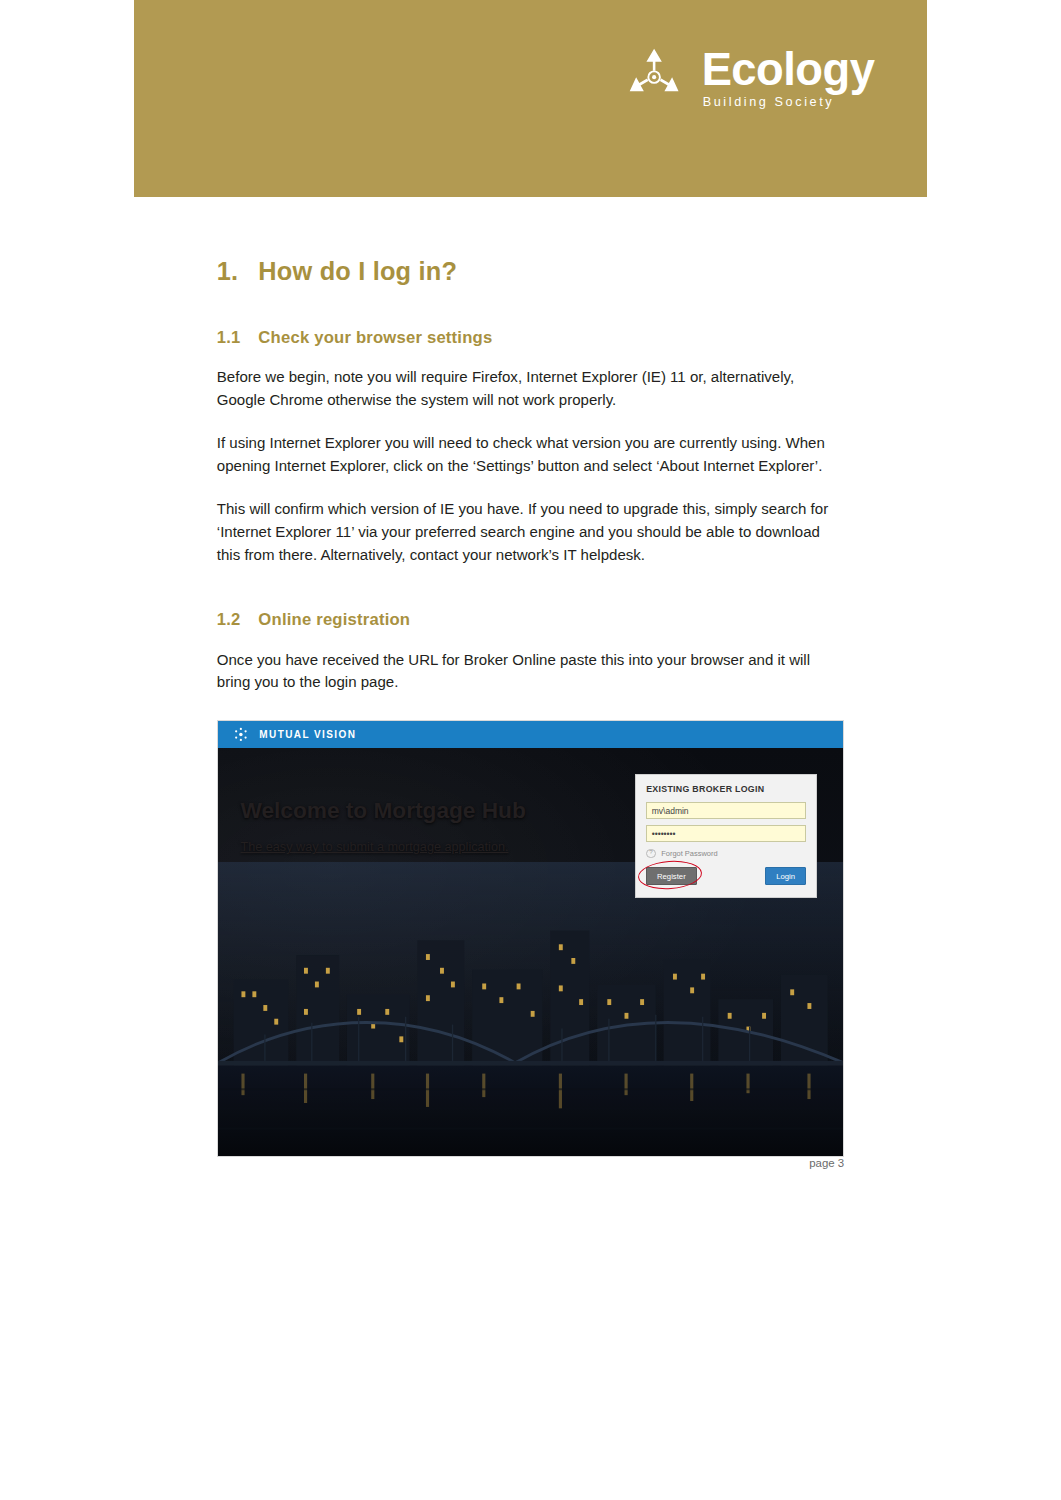Ecology Building Society
1. How do I log in?
1.1 Check your browser settings
Before we begin, note you will require Firefox, Internet Explorer (IE) 11 or, alternatively, Google Chrome otherwise the system will not work properly.
If using Internet Explorer you will need to check what version you are currently using. When opening Internet Explorer, click on the ‘Settings’ button and select ‘About Internet Explorer’.
This will confirm which version of IE you have. If you need to upgrade this, simply search for ‘Internet Explorer 11’ via your preferred search engine and you should be able to download this from there. Alternatively, contact your network’s IT helpdesk.
1.2 Online registration
Once you have received the URL for Broker Online paste this into your browser and it will bring you to the login page.
MUTUAL VISION
Welcome to Mortgage Hub
The easy way to submit a mortgage application.
EXISTING BROKER LOGIN
mv\admin
••••••••
Forgot Password
Register Login
page 3